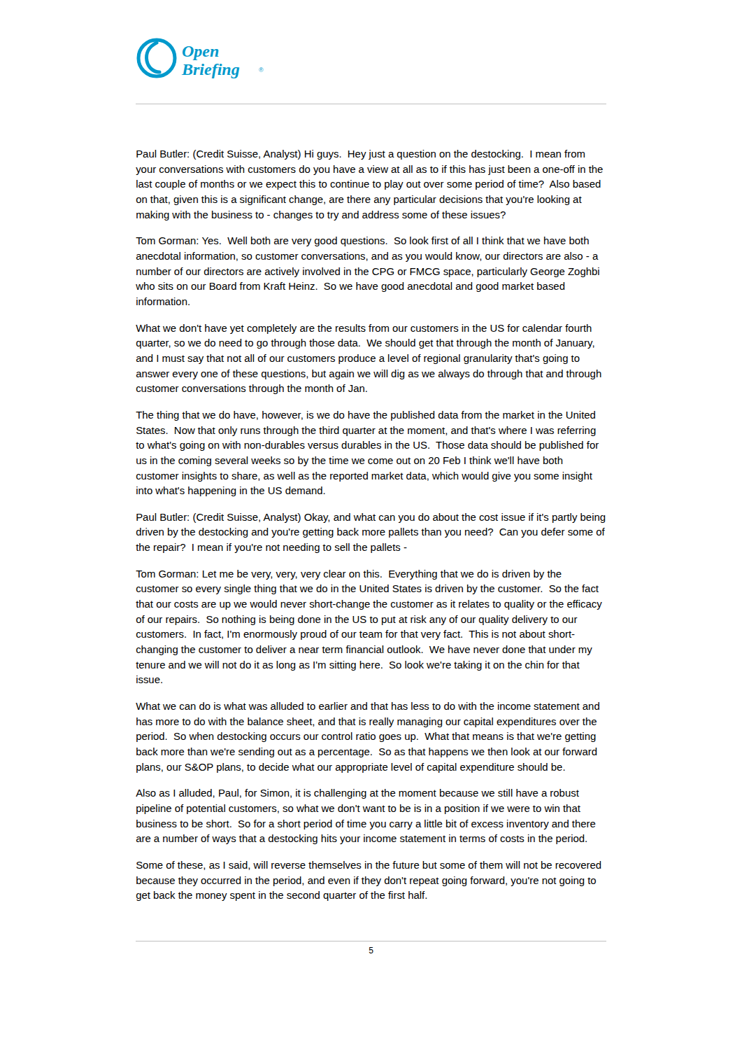Open Briefing ®
Paul Butler: (Credit Suisse, Analyst) Hi guys. Hey just a question on the destocking. I mean from your conversations with customers do you have a view at all as to if this has just been a one-off in the last couple of months or we expect this to continue to play out over some period of time? Also based on that, given this is a significant change, are there any particular decisions that you're looking at making with the business to - changes to try and address some of these issues?
Tom Gorman: Yes. Well both are very good questions. So look first of all I think that we have both anecdotal information, so customer conversations, and as you would know, our directors are also - a number of our directors are actively involved in the CPG or FMCG space, particularly George Zoghbi who sits on our Board from Kraft Heinz. So we have good anecdotal and good market based information.
What we don't have yet completely are the results from our customers in the US for calendar fourth quarter, so we do need to go through those data. We should get that through the month of January, and I must say that not all of our customers produce a level of regional granularity that's going to answer every one of these questions, but again we will dig as we always do through that and through customer conversations through the month of Jan.
The thing that we do have, however, is we do have the published data from the market in the United States. Now that only runs through the third quarter at the moment, and that's where I was referring to what's going on with non-durables versus durables in the US. Those data should be published for us in the coming several weeks so by the time we come out on 20 Feb I think we'll have both customer insights to share, as well as the reported market data, which would give you some insight into what's happening in the US demand.
Paul Butler: (Credit Suisse, Analyst) Okay, and what can you do about the cost issue if it's partly being driven by the destocking and you're getting back more pallets than you need? Can you defer some of the repair? I mean if you're not needing to sell the pallets -
Tom Gorman: Let me be very, very, very clear on this. Everything that we do is driven by the customer so every single thing that we do in the United States is driven by the customer. So the fact that our costs are up we would never short-change the customer as it relates to quality or the efficacy of our repairs. So nothing is being done in the US to put at risk any of our quality delivery to our customers. In fact, I'm enormously proud of our team for that very fact. This is not about short-changing the customer to deliver a near term financial outlook. We have never done that under my tenure and we will not do it as long as I'm sitting here. So look we're taking it on the chin for that issue.
What we can do is what was alluded to earlier and that has less to do with the income statement and has more to do with the balance sheet, and that is really managing our capital expenditures over the period. So when destocking occurs our control ratio goes up. What that means is that we're getting back more than we're sending out as a percentage. So as that happens we then look at our forward plans, our S&OP plans, to decide what our appropriate level of capital expenditure should be.
Also as I alluded, Paul, for Simon, it is challenging at the moment because we still have a robust pipeline of potential customers, so what we don't want to be is in a position if we were to win that business to be short. So for a short period of time you carry a little bit of excess inventory and there are a number of ways that a destocking hits your income statement in terms of costs in the period.
Some of these, as I said, will reverse themselves in the future but some of them will not be recovered because they occurred in the period, and even if they don't repeat going forward, you're not going to get back the money spent in the second quarter of the first half.
5